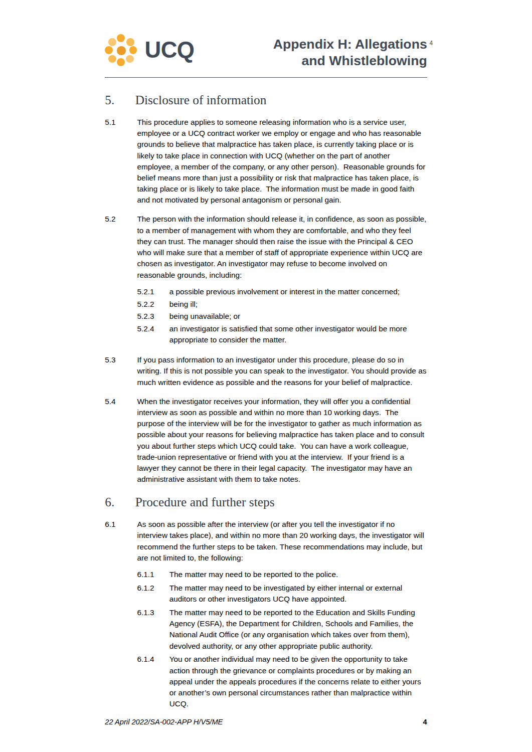UCQ
4 Appendix H: Allegations
and Whistleblowing
5. Disclosure of information
5.1
This procedure applies to someone releasing information who is a service user, employee or a UCQ contract worker we employ or engage and who has reasonable grounds to believe that malpractice has taken place, is currently taking place or is likely to take place in connection with UCQ (whether on the part of another employee, a member of the company, or any other person). Reasonable grounds for belief means more than just a possibility or risk that malpractice has taken place, is taking place or is likely to take place. The information must be made in good faith and not motivated by personal antagonism or personal gain.
5.2
The person with the information should release it, in confidence, as soon as possible, to a member of management with whom they are comfortable, and who they feel they can trust. The manager should then raise the issue with the Principal & CEO who will make sure that a member of staff of appropriate experience within UCQ are chosen as investigator. An investigator may refuse to become involved on reasonable grounds, including:
5.2.1
a possible previous involvement or interest in the matter concerned;
5.2.2
being ill;
5.2.3
being unavailable; or
5.2.4
an investigator is satisfied that some other investigator would be more appropriate to consider the matter.
5.3
If you pass information to an investigator under this procedure, please do so in writing. If this is not possible you can speak to the investigator. You should provide as much written evidence as possible and the reasons for your belief of malpractice.
5.4
When the investigator receives your information, they will offer you a confidential interview as soon as possible and within no more than 10 working days. The purpose of the interview will be for the investigator to gather as much information as possible about your reasons for believing malpractice has taken place and to consult you about further steps which UCQ could take. You can have a work colleague, trade-union representative or friend with you at the interview. If your friend is a lawyer they cannot be there in their legal capacity. The investigator may have an administrative assistant with them to take notes.
6. Procedure and further steps
6.1
As soon as possible after the interview (or after you tell the investigator if no interview takes place), and within no more than 20 working days, the investigator will recommend the further steps to be taken. These recommendations may include, but are not limited to, the following:
6.1.1
The matter may need to be reported to the police.
6.1.2
The matter may need to be investigated by either internal or external auditors or other investigators UCQ have appointed.
6.1.3
The matter may need to be reported to the Education and Skills Funding Agency (ESFA), the Department for Children, Schools and Families, the National Audit Office (or any organisation which takes over from them), devolved authority, or any other appropriate public authority.
6.1.4
You or another individual may need to be given the opportunity to take action through the grievance or complaints procedures or by making an appeal under the appeals procedures if the concerns relate to either yours or another’s own personal circumstances rather than malpractice within UCQ.
22 April 2022/SA-002-APP H/V5/ME
4